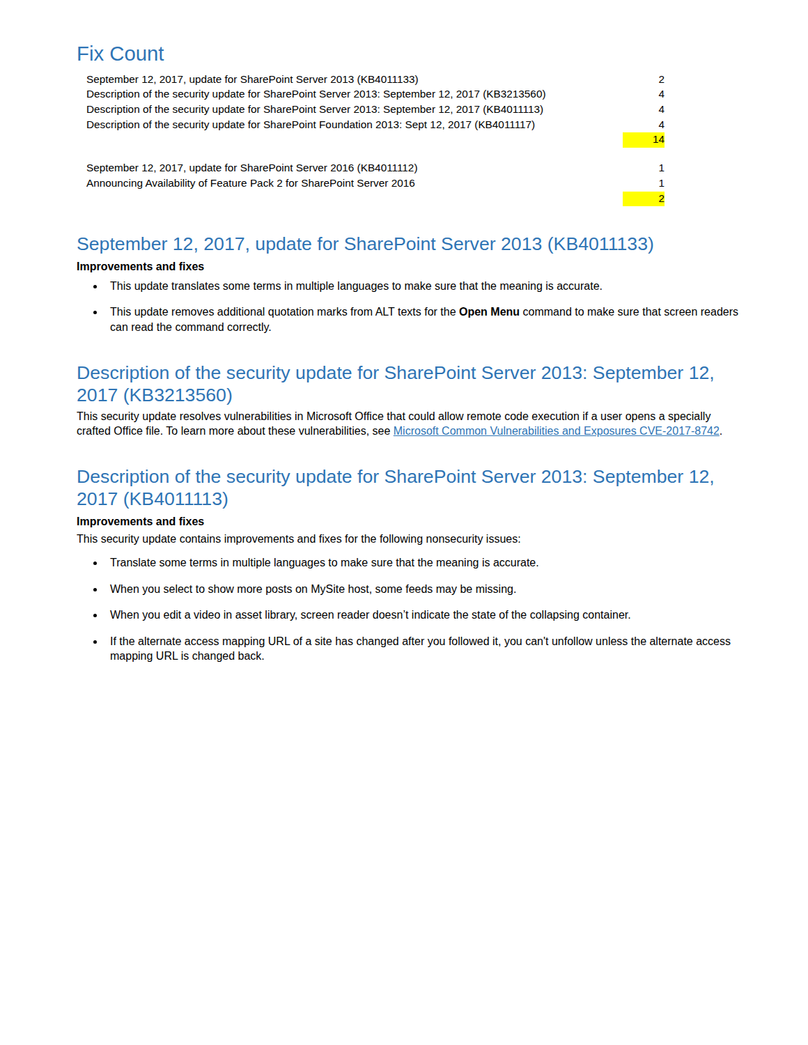Fix Count
| September 12, 2017, update for SharePoint Server 2013 (KB4011133) | 2 |
| Description of the security update for SharePoint Server 2013: September 12, 2017 (KB3213560) | 4 |
| Description of the security update for SharePoint Server 2013: September 12, 2017 (KB4011113) | 4 |
| Description of the security update for SharePoint Foundation 2013: Sept 12, 2017 (KB4011117) | 4 |
| | 14 |
| September 12, 2017, update for SharePoint Server 2016 (KB4011112) | 1 |
| Announcing Availability of Feature Pack 2 for SharePoint Server 2016 | 1 |
| | 2 |
September 12, 2017, update for SharePoint Server 2013 (KB4011133)
Improvements and fixes
This update translates some terms in multiple languages to make sure that the meaning is accurate.
This update removes additional quotation marks from ALT texts for the Open Menu command to make sure that screen readers can read the command correctly.
Description of the security update for SharePoint Server 2013: September 12, 2017 (KB3213560)
This security update resolves vulnerabilities in Microsoft Office that could allow remote code execution if a user opens a specially crafted Office file. To learn more about these vulnerabilities, see Microsoft Common Vulnerabilities and Exposures CVE-2017-8742.
Description of the security update for SharePoint Server 2013: September 12, 2017 (KB4011113)
Improvements and fixes
This security update contains improvements and fixes for the following nonsecurity issues:
Translate some terms in multiple languages to make sure that the meaning is accurate.
When you select to show more posts on MySite host, some feeds may be missing.
When you edit a video in asset library, screen reader doesn’t indicate the state of the collapsing container.
If the alternate access mapping URL of a site has changed after you followed it, you can't unfollow unless the alternate access mapping URL is changed back.